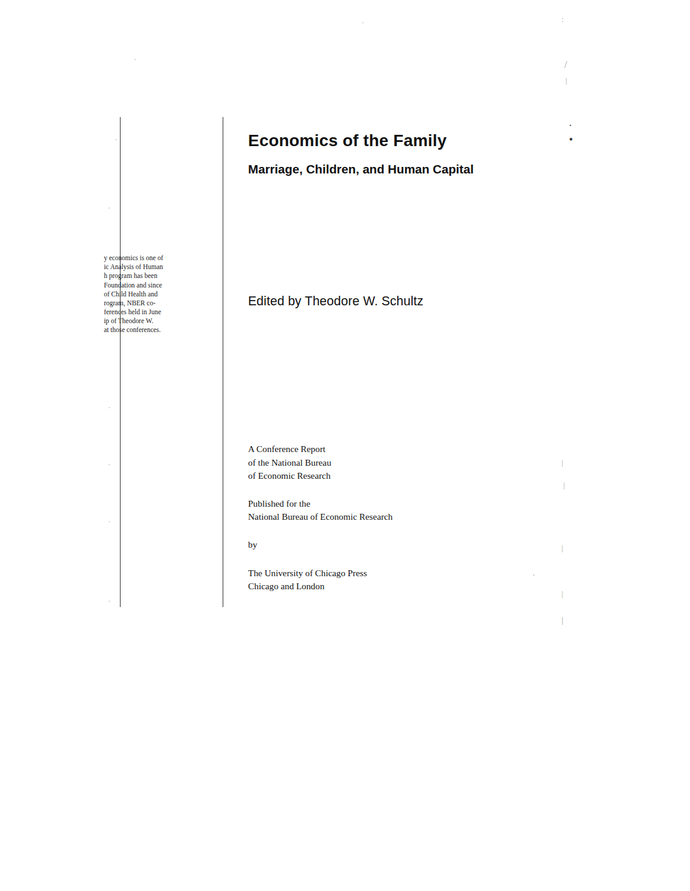. : / | . • | | | | | . . . . . . . '
y economics is one of
ic Analysis of Human
h program has been
Foundation and since
of Child Health and
rogram, NBER co-
ferences held in June
ip of Theodore W.
at those conferences.
Economics of the Family
Marriage, Children, and Human Capital
Edited by Theodore W. Schultz
A Conference Report
of the National Bureau
of Economic Research
Published for the
National Bureau of Economic Research
by
The University of Chicago Press
Chicago and London